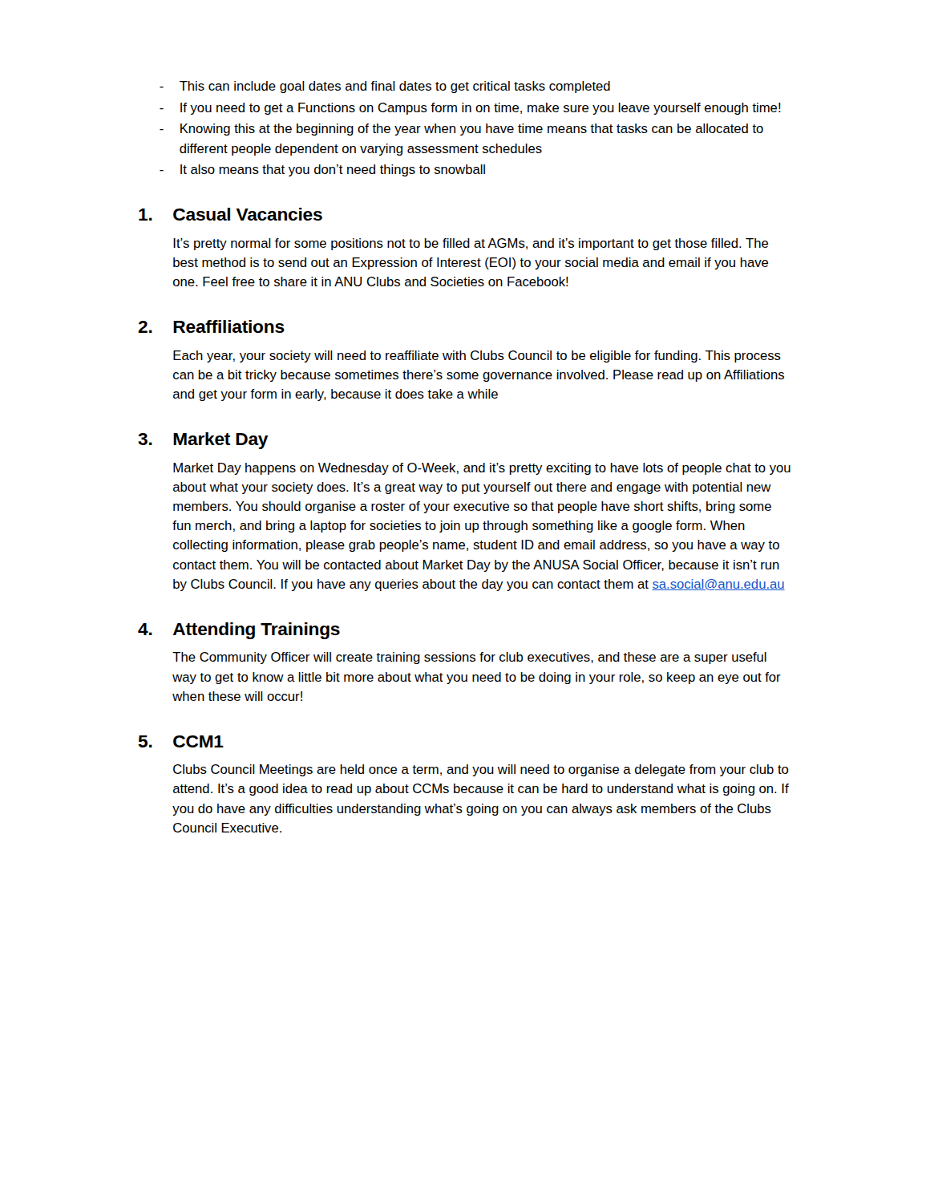This can include goal dates and final dates to get critical tasks completed
If you need to get a Functions on Campus form in on time, make sure you leave yourself enough time!
Knowing this at the beginning of the year when you have time means that tasks can be allocated to different people dependent on varying assessment schedules
It also means that you don’t need things to snowball
Casual Vacancies
It’s pretty normal for some positions not to be filled at AGMs, and it’s important to get those filled. The best method is to send out an Expression of Interest (EOI) to your social media and email if you have one. Feel free to share it in ANU Clubs and Societies on Facebook!
Reaffiliations
Each year, your society will need to reaffiliate with Clubs Council to be eligible for funding. This process can be a bit tricky because sometimes there’s some governance involved. Please read up on Affiliations and get your form in early, because it does take a while
Market Day
Market Day happens on Wednesday of O-Week, and it’s pretty exciting to have lots of people chat to you about what your society does. It’s a great way to put yourself out there and engage with potential new members. You should organise a roster of your executive so that people have short shifts, bring some fun merch, and bring a laptop for societies to join up through something like a google form. When collecting information, please grab people’s name, student ID and email address, so you have a way to contact them. You will be contacted about Market Day by the ANUSA Social Officer, because it isn’t run by Clubs Council. If you have any queries about the day you can contact them at sa.social@anu.edu.au
Attending Trainings
The Community Officer will create training sessions for club executives, and these are a super useful way to get to know a little bit more about what you need to be doing in your role, so keep an eye out for when these will occur!
CCM1
Clubs Council Meetings are held once a term, and you will need to organise a delegate from your club to attend. It’s a good idea to read up about CCMs because it can be hard to understand what is going on. If you do have any difficulties understanding what’s going on you can always ask members of the Clubs Council Executive.